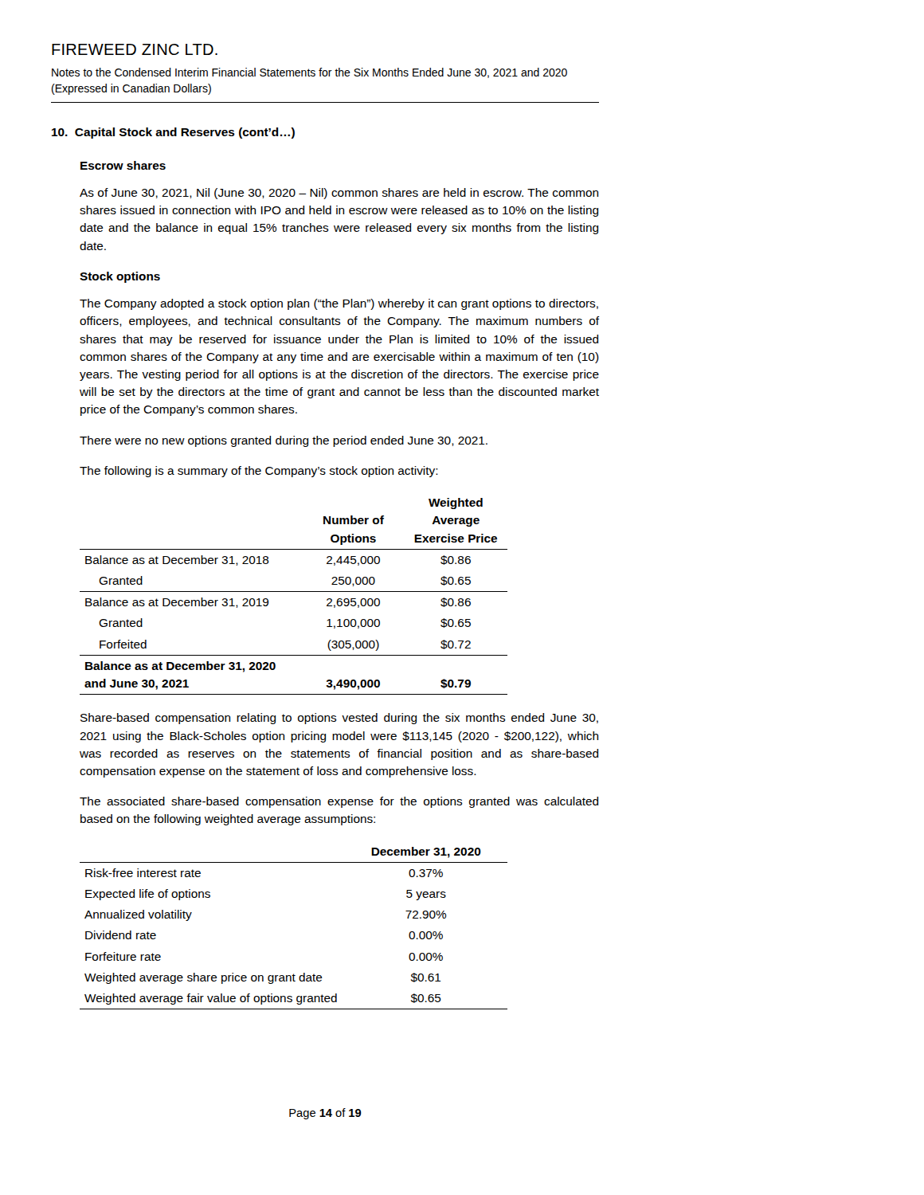FIREWEED ZINC LTD.
Notes to the Condensed Interim Financial Statements for the Six Months Ended June 30, 2021 and 2020
(Expressed in Canadian Dollars)
10. Capital Stock and Reserves (cont’d…)
Escrow shares
As of June 30, 2021, Nil (June 30, 2020 – Nil) common shares are held in escrow. The common shares issued in connection with IPO and held in escrow were released as to 10% on the listing date and the balance in equal 15% tranches were released every six months from the listing date.
Stock options
The Company adopted a stock option plan (“the Plan”) whereby it can grant options to directors, officers, employees, and technical consultants of the Company. The maximum numbers of shares that may be reserved for issuance under the Plan is limited to 10% of the issued common shares of the Company at any time and are exercisable within a maximum of ten (10) years. The vesting period for all options is at the discretion of the directors. The exercise price will be set by the directors at the time of grant and cannot be less than the discounted market price of the Company’s common shares.
There were no new options granted during the period ended June 30, 2021.
The following is a summary of the Company’s stock option activity:
| | Number of Options | Weighted Average Exercise Price |
| --- | --- | --- |
| Balance as at December 31, 2018 | 2,445,000 | $0.86 |
| Granted | 250,000 | $0.65 |
| Balance as at December 31, 2019 | 2,695,000 | $0.86 |
| Granted | 1,100,000 | $0.65 |
| Forfeited | (305,000) | $0.72 |
| Balance as at December 31, 2020 and June 30, 2021 | 3,490,000 | $0.79 |
Share-based compensation relating to options vested during the six months ended June 30, 2021 using the Black-Scholes option pricing model were $113,145 (2020 - $200,122), which was recorded as reserves on the statements of financial position and as share-based compensation expense on the statement of loss and comprehensive loss.
The associated share-based compensation expense for the options granted was calculated based on the following weighted average assumptions:
| | December 31, 2020 |
| --- | --- |
| Risk-free interest rate | 0.37% |
| Expected life of options | 5 years |
| Annualized volatility | 72.90% |
| Dividend rate | 0.00% |
| Forfeiture rate | 0.00% |
| Weighted average share price on grant date | $0.61 |
| Weighted average fair value of options granted | $0.65 |
Page 14 of 19